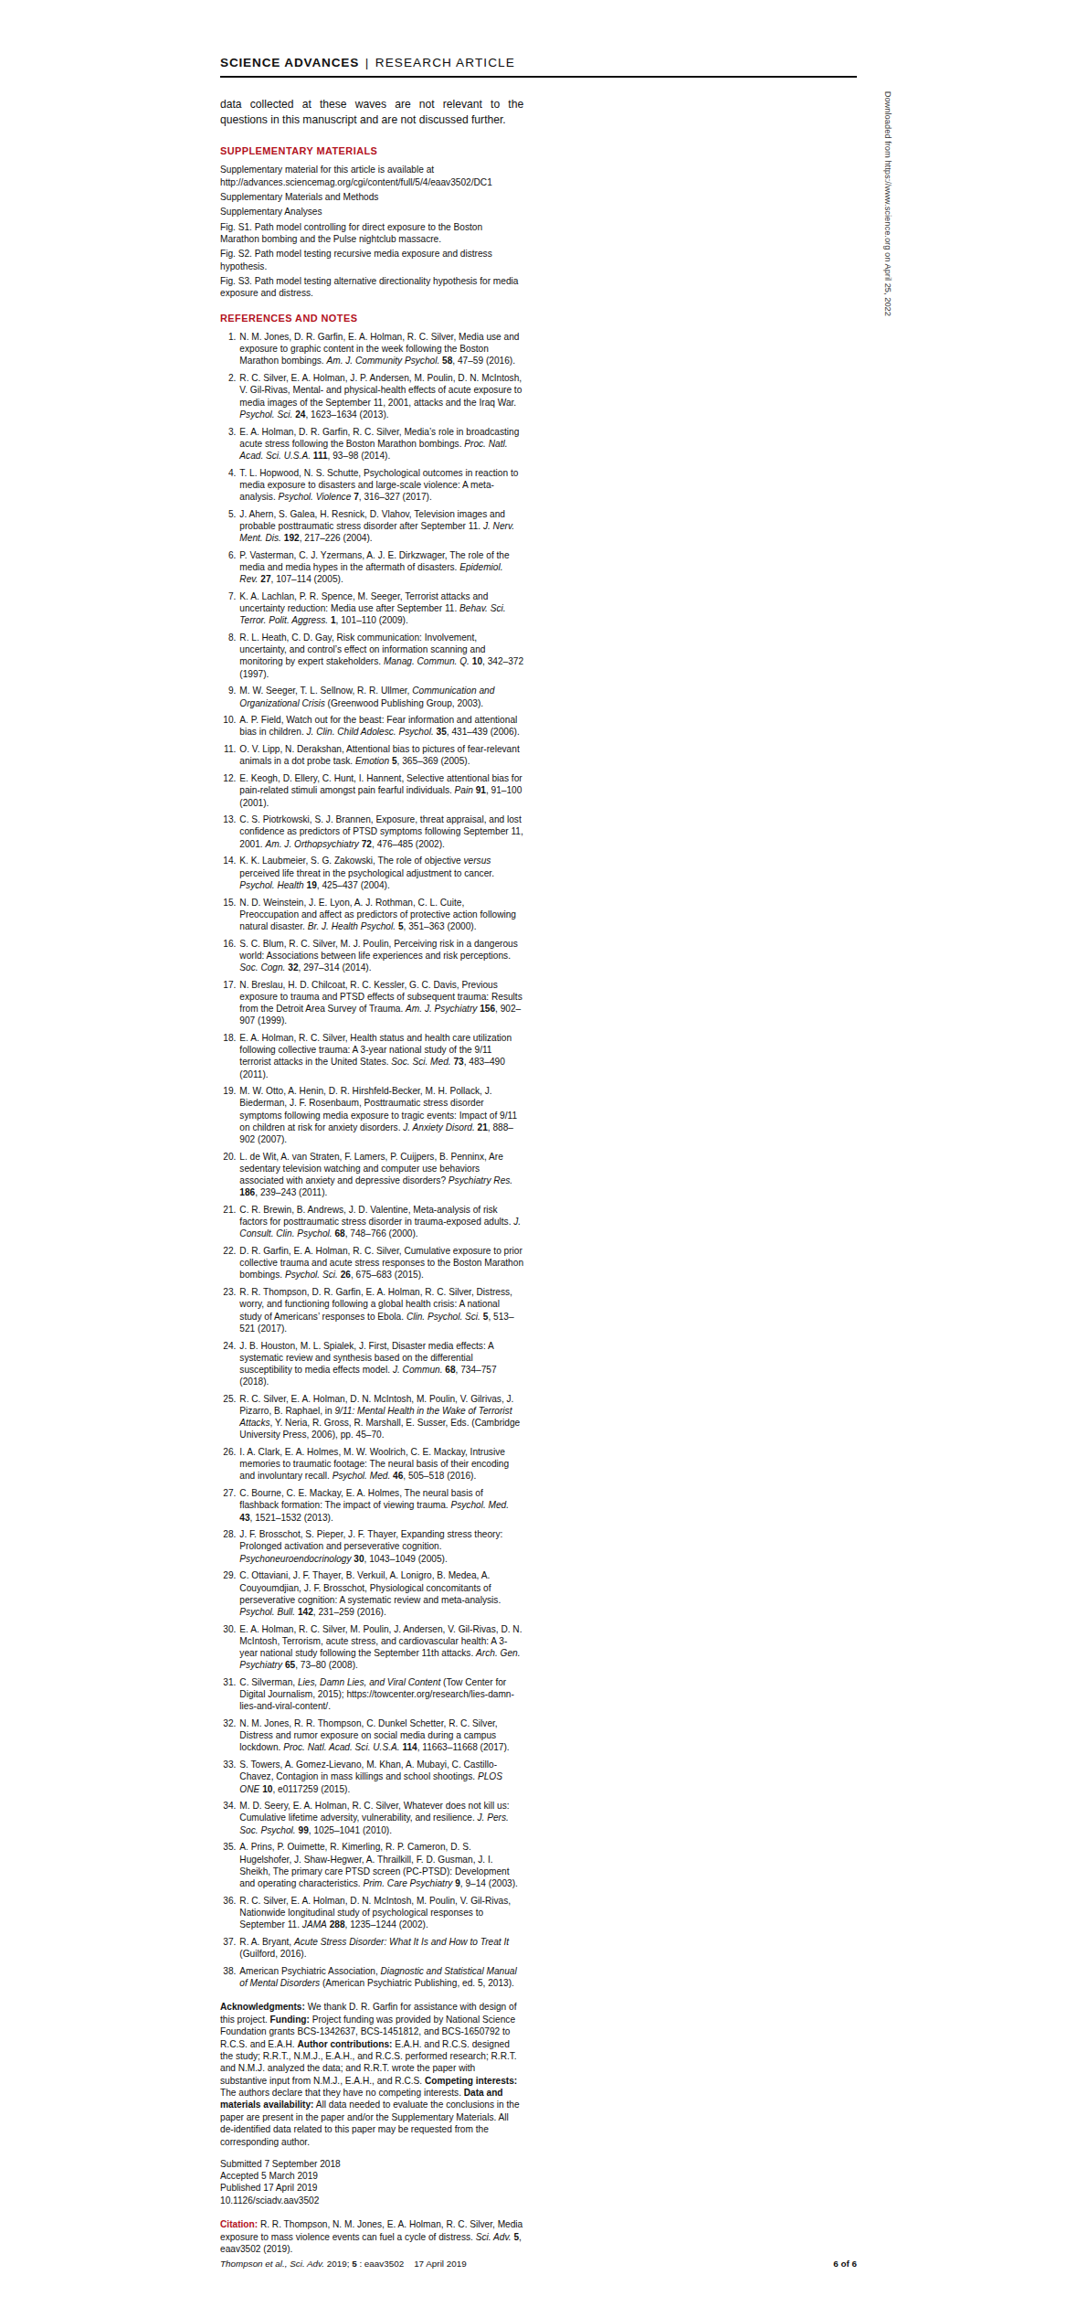SCIENCE ADVANCES|RESEARCH ARTICLE
Downloaded from https://www.science.org on April 25, 2022
data collected at these waves are not relevant to the questions in this manuscript and are not discussed further.
Supplementary Materials
Supplementary material for this article is available at http://advances.sciencemag.org/cgi/content/full/5/4/eaav3502/DC1
Supplementary Materials and Methods
Supplementary Analyses
Fig. S1. Path model controlling for direct exposure to the Boston Marathon bombing and the Pulse nightclub massacre.
Fig. S2. Path model testing recursive media exposure and distress hypothesis.
Fig. S3. Path model testing alternative directionality hypothesis for media exposure and distress.
References and Notes
N. M. Jones, D. R. Garfin, E. A. Holman, R. C. Silver, Media use and exposure to graphic content in the week following the Boston Marathon bombings. Am. J. Community Psychol. 58, 47–59 (2016).
R. C. Silver, E. A. Holman, J. P. Andersen, M. Poulin, D. N. McIntosh, V. Gil-Rivas, Mental- and physical-health effects of acute exposure to media images of the September 11, 2001, attacks and the Iraq War. Psychol. Sci. 24, 1623–1634 (2013).
E. A. Holman, D. R. Garfin, R. C. Silver, Media’s role in broadcasting acute stress following the Boston Marathon bombings. Proc. Natl. Acad. Sci. U.S.A. 111, 93–98 (2014).
T. L. Hopwood, N. S. Schutte, Psychological outcomes in reaction to media exposure to disasters and large-scale violence: A meta-analysis. Psychol. Violence 7, 316–327 (2017).
J. Ahern, S. Galea, H. Resnick, D. Vlahov, Television images and probable posttraumatic stress disorder after September 11. J. Nerv. Ment. Dis. 192, 217–226 (2004).
P. Vasterman, C. J. Yzermans, A. J. E. Dirkzwager, The role of the media and media hypes in the aftermath of disasters. Epidemiol. Rev. 27, 107–114 (2005).
K. A. Lachlan, P. R. Spence, M. Seeger, Terrorist attacks and uncertainty reduction: Media use after September 11. Behav. Sci. Terror. Polit. Aggress. 1, 101–110 (2009).
R. L. Heath, C. D. Gay, Risk communication: Involvement, uncertainty, and control’s effect on information scanning and monitoring by expert stakeholders. Manag. Commun. Q. 10, 342–372 (1997).
M. W. Seeger, T. L. Sellnow, R. R. Ullmer, Communication and Organizational Crisis (Greenwood Publishing Group, 2003).
A. P. Field, Watch out for the beast: Fear information and attentional bias in children. J. Clin. Child Adolesc. Psychol. 35, 431–439 (2006).
O. V. Lipp, N. Derakshan, Attentional bias to pictures of fear-relevant animals in a dot probe task. Emotion 5, 365–369 (2005).
E. Keogh, D. Ellery, C. Hunt, I. Hannent, Selective attentional bias for pain-related stimuli amongst pain fearful individuals. Pain 91, 91–100 (2001).
C. S. Piotrkowski, S. J. Brannen, Exposure, threat appraisal, and lost confidence as predictors of PTSD symptoms following September 11, 2001. Am. J. Orthopsychiatry 72, 476–485 (2002).
K. K. Laubmeier, S. G. Zakowski, The role of objective versus perceived life threat in the psychological adjustment to cancer. Psychol. Health 19, 425–437 (2004).
N. D. Weinstein, J. E. Lyon, A. J. Rothman, C. L. Cuite, Preoccupation and affect as predictors of protective action following natural disaster. Br. J. Health Psychol. 5, 351–363 (2000).
S. C. Blum, R. C. Silver, M. J. Poulin, Perceiving risk in a dangerous world: Associations between life experiences and risk perceptions. Soc. Cogn. 32, 297–314 (2014).
N. Breslau, H. D. Chilcoat, R. C. Kessler, G. C. Davis, Previous exposure to trauma and PTSD effects of subsequent trauma: Results from the Detroit Area Survey of Trauma. Am. J. Psychiatry 156, 902–907 (1999).
E. A. Holman, R. C. Silver, Health status and health care utilization following collective trauma: A 3-year national study of the 9/11 terrorist attacks in the United States. Soc. Sci. Med. 73, 483–490 (2011).
M. W. Otto, A. Henin, D. R. Hirshfeld-Becker, M. H. Pollack, J. Biederman, J. F. Rosenbaum, Posttraumatic stress disorder symptoms following media exposure to tragic events: Impact of 9/11 on children at risk for anxiety disorders. J. Anxiety Disord. 21, 888–902 (2007).
L. de Wit, A. van Straten, F. Lamers, P. Cuijpers, B. Penninx, Are sedentary television watching and computer use behaviors associated with anxiety and depressive disorders? Psychiatry Res. 186, 239–243 (2011).
C. R. Brewin, B. Andrews, J. D. Valentine, Meta-analysis of risk factors for posttraumatic stress disorder in trauma-exposed adults. J. Consult. Clin. Psychol. 68, 748–766 (2000).
D. R. Garfin, E. A. Holman, R. C. Silver, Cumulative exposure to prior collective trauma and acute stress responses to the Boston Marathon bombings. Psychol. Sci. 26, 675–683 (2015).
R. R. Thompson, D. R. Garfin, E. A. Holman, R. C. Silver, Distress, worry, and functioning following a global health crisis: A national study of Americans’ responses to Ebola. Clin. Psychol. Sci. 5, 513–521 (2017).
J. B. Houston, M. L. Spialek, J. First, Disaster media effects: A systematic review and synthesis based on the differential susceptibility to media effects model. J. Commun. 68, 734–757 (2018).
R. C. Silver, E. A. Holman, D. N. McIntosh, M. Poulin, V. Gilrivas, J. Pizarro, B. Raphael, in 9/11: Mental Health in the Wake of Terrorist Attacks, Y. Neria, R. Gross, R. Marshall, E. Susser, Eds. (Cambridge University Press, 2006), pp. 45–70.
I. A. Clark, E. A. Holmes, M. W. Woolrich, C. E. Mackay, Intrusive memories to traumatic footage: The neural basis of their encoding and involuntary recall. Psychol. Med. 46, 505–518 (2016).
C. Bourne, C. E. Mackay, E. A. Holmes, The neural basis of flashback formation: The impact of viewing trauma. Psychol. Med. 43, 1521–1532 (2013).
J. F. Brosschot, S. Pieper, J. F. Thayer, Expanding stress theory: Prolonged activation and perseverative cognition. Psychoneuroendocrinology 30, 1043–1049 (2005).
C. Ottaviani, J. F. Thayer, B. Verkuil, A. Lonigro, B. Medea, A. Couyoumdjian, J. F. Brosschot, Physiological concomitants of perseverative cognition: A systematic review and meta-analysis. Psychol. Bull. 142, 231–259 (2016).
E. A. Holman, R. C. Silver, M. Poulin, J. Andersen, V. Gil-Rivas, D. N. McIntosh, Terrorism, acute stress, and cardiovascular health: A 3-year national study following the September 11th attacks. Arch. Gen. Psychiatry 65, 73–80 (2008).
C. Silverman, Lies, Damn Lies, and Viral Content (Tow Center for Digital Journalism, 2015); https://towcenter.org/research/lies-damn-lies-and-viral-content/.
N. M. Jones, R. R. Thompson, C. Dunkel Schetter, R. C. Silver, Distress and rumor exposure on social media during a campus lockdown. Proc. Natl. Acad. Sci. U.S.A. 114, 11663–11668 (2017).
S. Towers, A. Gomez-Lievano, M. Khan, A. Mubayi, C. Castillo-Chavez, Contagion in mass killings and school shootings. PLOS ONE 10, e0117259 (2015).
M. D. Seery, E. A. Holman, R. C. Silver, Whatever does not kill us: Cumulative lifetime adversity, vulnerability, and resilience. J. Pers. Soc. Psychol. 99, 1025–1041 (2010).
A. Prins, P. Ouimette, R. Kimerling, R. P. Cameron, D. S. Hugelshofer, J. Shaw-Hegwer, A. Thrailkill, F. D. Gusman, J. I. Sheikh, The primary care PTSD screen (PC-PTSD): Development and operating characteristics. Prim. Care Psychiatry 9, 9–14 (2003).
R. C. Silver, E. A. Holman, D. N. McIntosh, M. Poulin, V. Gil-Rivas, Nationwide longitudinal study of psychological responses to September 11. JAMA 288, 1235–1244 (2002).
R. A. Bryant, Acute Stress Disorder: What It Is and How to Treat It (Guilford, 2016).
American Psychiatric Association, Diagnostic and Statistical Manual of Mental Disorders (American Psychiatric Publishing, ed. 5, 2013).
Acknowledgments: We thank D. R. Garfin for assistance with design of this project. Funding: Project funding was provided by National Science Foundation grants BCS-1342637, BCS-1451812, and BCS-1650792 to R.C.S. and E.A.H. Author contributions: E.A.H. and R.C.S. designed the study; R.R.T., N.M.J., E.A.H., and R.C.S. performed research; R.R.T. and N.M.J. analyzed the data; and R.R.T. wrote the paper with substantive input from N.M.J., E.A.H., and R.C.S. Competing interests: The authors declare that they have no competing interests. Data and materials availability: All data needed to evaluate the conclusions in the paper are present in the paper and/or the Supplementary Materials. All de-identified data related to this paper may be requested from the corresponding author.
Submitted 7 September 2018
Accepted 5 March 2019
Published 17 April 2019
10.1126/sciadv.aav3502
Citation: R. R. Thompson, N. M. Jones, E. A. Holman, R. C. Silver, Media exposure to mass violence events can fuel a cycle of distress. Sci. Adv. 5, eaav3502 (2019).
Thompson et al., Sci. Adv. 2019; 5 : eaav3502 17 April 2019
6 of 6